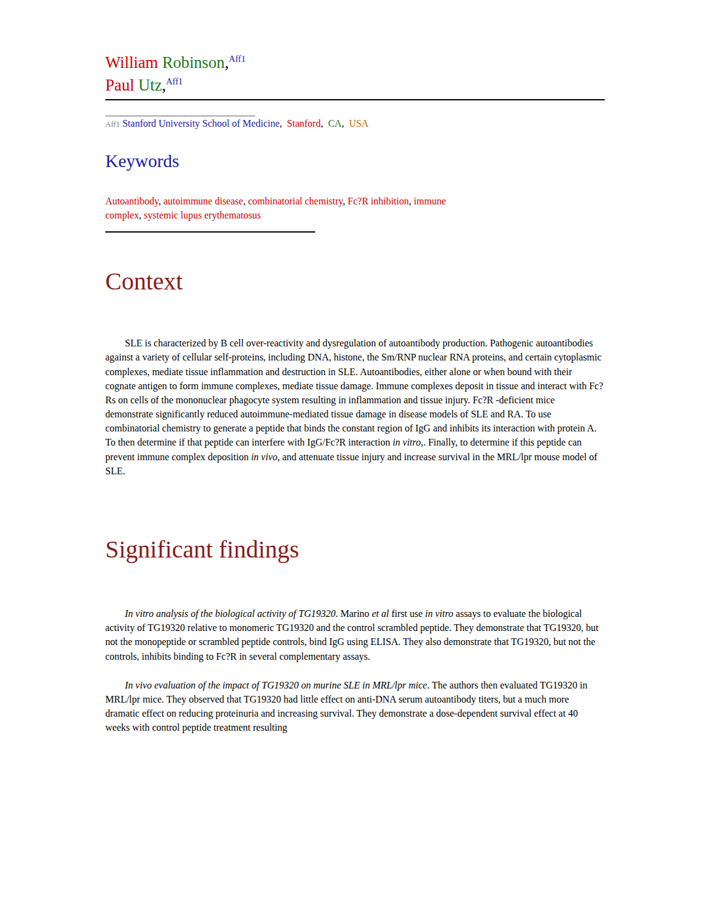William Robinson,Aff1
Paul Utz,Aff1
Aff1 Stanford University School of Medicine, Stanford, CA, USA
Keywords
Autoantibody, autoimmune disease, combinatorial chemistry, Fc?R inhibition, immune complex, systemic lupus erythematosus
Context
SLE is characterized by B cell over-reactivity and dysregulation of autoantibody production. Pathogenic autoantibodies against a variety of cellular self-proteins, including DNA, histone, the Sm/RNP nuclear RNA proteins, and certain cytoplasmic complexes, mediate tissue inflammation and destruction in SLE. Autoantibodies, either alone or when bound with their cognate antigen to form immune complexes, mediate tissue damage. Immune complexes deposit in tissue and interact with Fc?Rs on cells of the mononuclear phagocyte system resulting in inflammation and tissue injury. Fc?R -deficient mice demonstrate significantly reduced autoimmune-mediated tissue damage in disease models of SLE and RA. To use combinatorial chemistry to generate a peptide that binds the constant region of IgG and inhibits its interaction with protein A. To then determine if that peptide can interfere with IgG/Fc?R interaction in vitro,. Finally, to determine if this peptide can prevent immune complex deposition in vivo, and attenuate tissue injury and increase survival in the MRL/lpr mouse model of SLE.
Significant findings
In vitro analysis of the biological activity of TG19320. Marino et al first use in vitro assays to evaluate the biological activity of TG19320 relative to monomeric TG19320 and the control scrambled peptide. They demonstrate that TG19320, but not the monopeptide or scrambled peptide controls, bind IgG using ELISA. They also demonstrate that TG19320, but not the controls, inhibits binding to Fc?R in several complementary assays.
In vivo evaluation of the impact of TG19320 on murine SLE in MRL/lpr mice. The authors then evaluated TG19320 in MRL/lpr mice. They observed that TG19320 had little effect on anti-DNA serum autoantibody titers, but a much more dramatic effect on reducing proteinuria and increasing survival. They demonstrate a dose-dependent survival effect at 40 weeks with control peptide treatment resulting